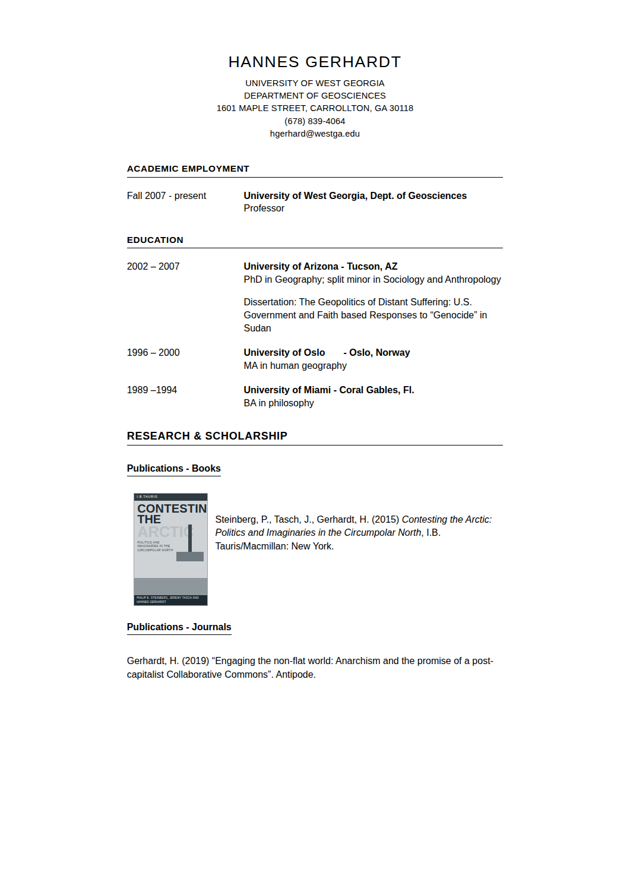HANNES GERHARDT
UNIVERSITY OF WEST GEORGIA
DEPARTMENT OF GEOSCIENCES
1601 MAPLE STREET, CARROLLTON, GA 30118
(678) 839-4064
hgerhard@westga.edu
ACADEMIC EMPLOYMENT
Fall 2007 - present
University of West Georgia, Dept. of Geosciences
Professor
EDUCATION
2002 – 2007
University of Arizona - Tucson, AZ
PhD in Geography; split minor in Sociology and Anthropology
Dissertation: The Geopolitics of Distant Suffering: U.S. Government and Faith based Responses to “Genocide” in Sudan
1996 – 2000
University of Oslo - Oslo, Norway
MA in human geography
1989 –1994
University of Miami - Coral Gables, Fl.
BA in philosophy
RESEARCH & SCHOLARSHIP
Publications - Books
I.B.TAURIS
CONTESTING
THE
ARCTIC
POLITICS AND
IMAGINARIES IN THE
CIRCUMPOLAR NORTH
PHILIP E. STEINBERG, JEREMY TASCH AND HANNES GERHARDT
Steinberg, P., Tasch, J., Gerhardt, H. (2015) Contesting the Arctic: Politics and Imaginaries in the Circumpolar North, I.B. Tauris/Macmillan: New York.
Publications - Journals
Gerhardt, H. (2019) “Engaging the non-flat world: Anarchism and the promise of a post-capitalist Collaborative Commons”. Antipode.